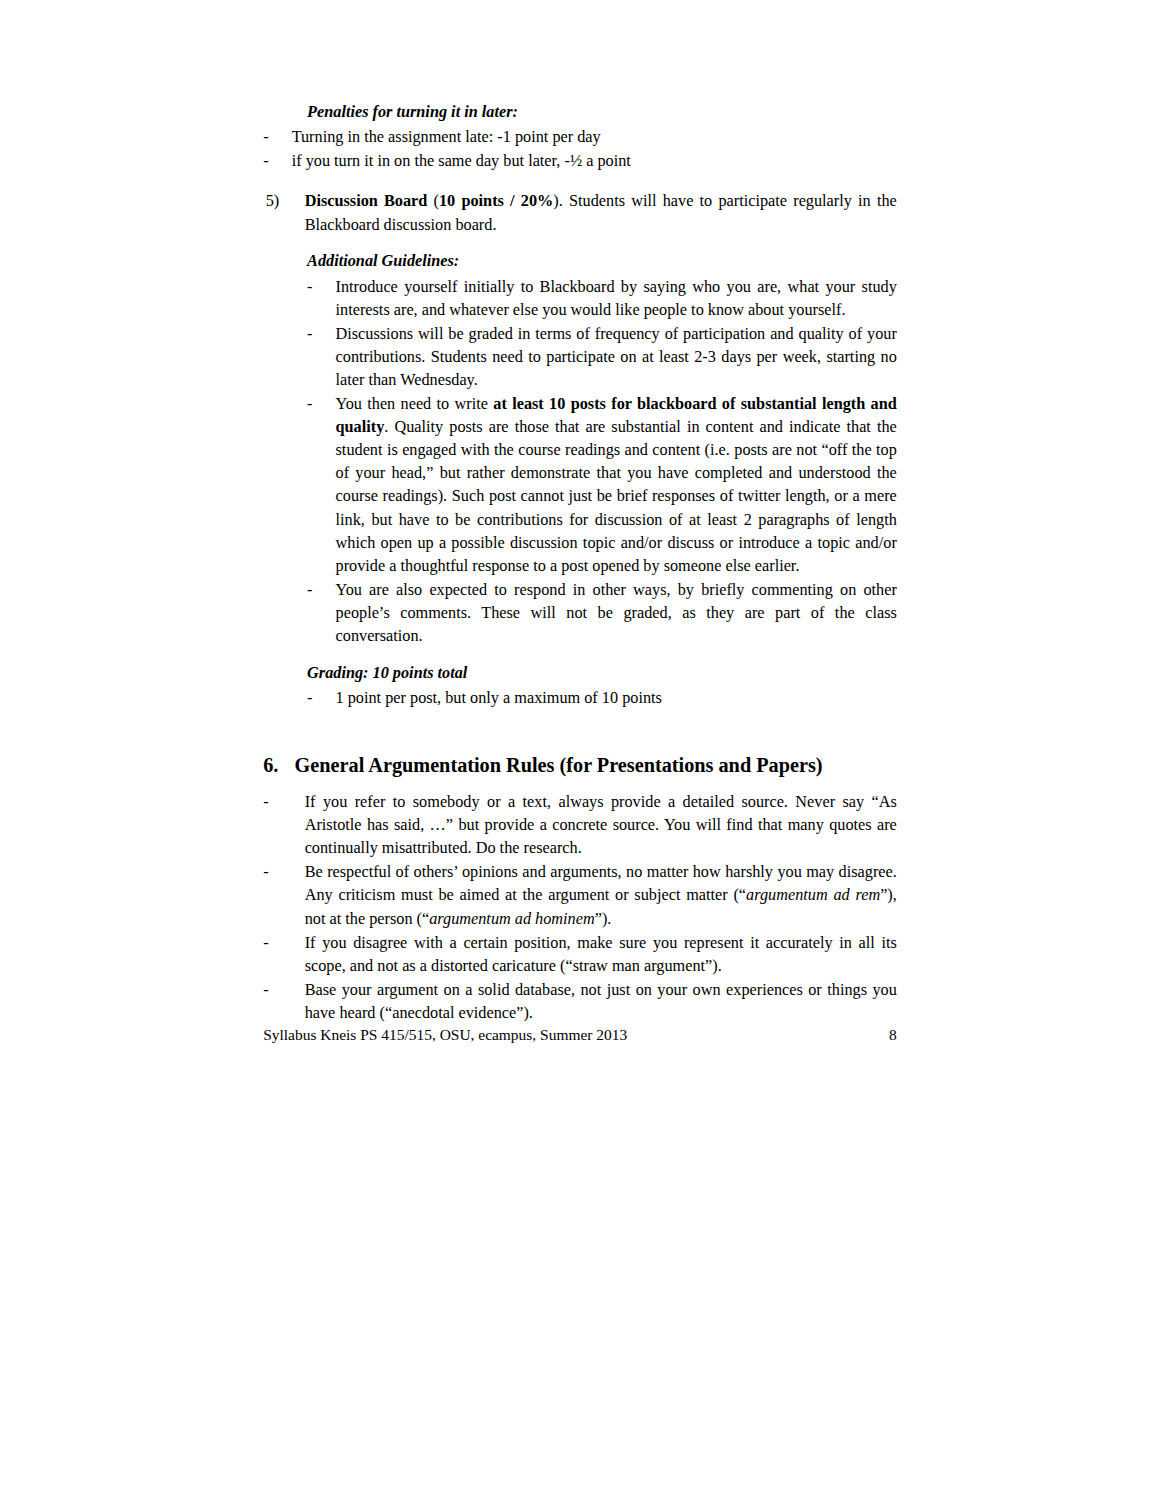Penalties for turning it in later:
-Turning in the assignment late: -1 point per day
-if you turn it in on the same day but later, -½ a point
5)
Discussion Board (10 points / 20%). Students will have to participate regularly in the Blackboard discussion board.
Additional Guidelines:
-Introduce yourself initially to Blackboard by saying who you are, what your study interests are, and whatever else you would like people to know about yourself.
-Discussions will be graded in terms of frequency of participation and quality of your contributions. Students need to participate on at least 2-3 days per week, starting no later than Wednesday.
-You then need to write at least 10 posts for blackboard of substantial length and quality. Quality posts are those that are substantial in content and indicate that the student is engaged with the course readings and content (i.e. posts are not “off the top of your head,” but rather demonstrate that you have completed and understood the course readings). Such post cannot just be brief responses of twitter length, or a mere link, but have to be contributions for discussion of at least 2 paragraphs of length which open up a possible discussion topic and/or discuss or introduce a topic and/or provide a thoughtful response to a post opened by someone else earlier.
-You are also expected to respond in other ways, by briefly commenting on other people’s comments. These will not be graded, as they are part of the class conversation.
Grading: 10 points total
-1 point per post, but only a maximum of 10 points
6. General Argumentation Rules (for Presentations and Papers)
-If you refer to somebody or a text, always provide a detailed source. Never say “As Aristotle has said, …” but provide a concrete source. You will find that many quotes are continually misattributed. Do the research.
-Be respectful of others’ opinions and arguments, no matter how harshly you may disagree. Any criticism must be aimed at the argument or subject matter (“argumentum ad rem”), not at the person (“argumentum ad hominem”).
-If you disagree with a certain position, make sure you represent it accurately in all its scope, and not as a distorted caricature (“straw man argument”).
-Base your argument on a solid database, not just on your own experiences or things you have heard (“anecdotal evidence”).
Syllabus Kneis PS 415/515, OSU, ecampus, Summer 2013 8